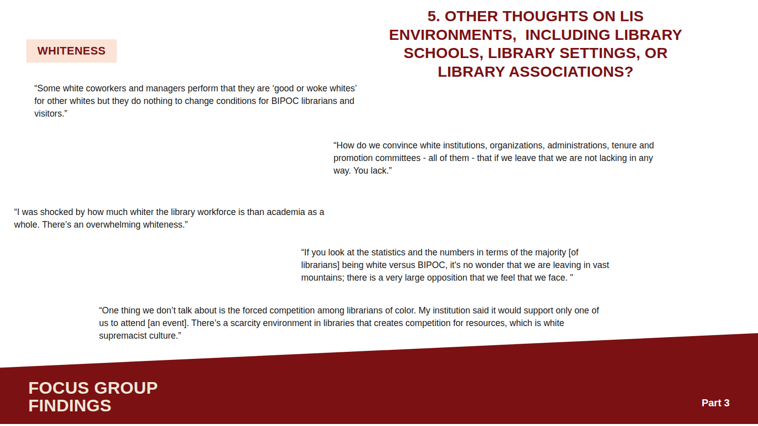5. Other thoughts on LIS environments, including library schools, library settings, or library associations?
WHITENESS
“Some white coworkers and managers perform that they are ‘good or woke whites’ for other whites but they do nothing to change conditions for BIPOC librarians and visitors.”
“How do we convince white institutions, organizations, administrations, tenure and promotion committees - all of them - that if we leave that we are not lacking in any way. You lack.”
“I was shocked by how much whiter the library workforce is than academia as a whole. There’s an overwhelming whiteness.”
“If you look at the statistics and the numbers in terms of the majority [of librarians] being white versus BIPOC, it's no wonder that we are leaving in vast mountains; there is a very large opposition that we feel that we face. "
“One thing we don’t talk about is the forced competition among librarians of color. My institution said it would support only one of us to attend [an event]. There’s a scarcity environment in libraries that creates competition for resources, which is white supremacist culture.”
FOCUS GROUP
FINDINGS
Part 3